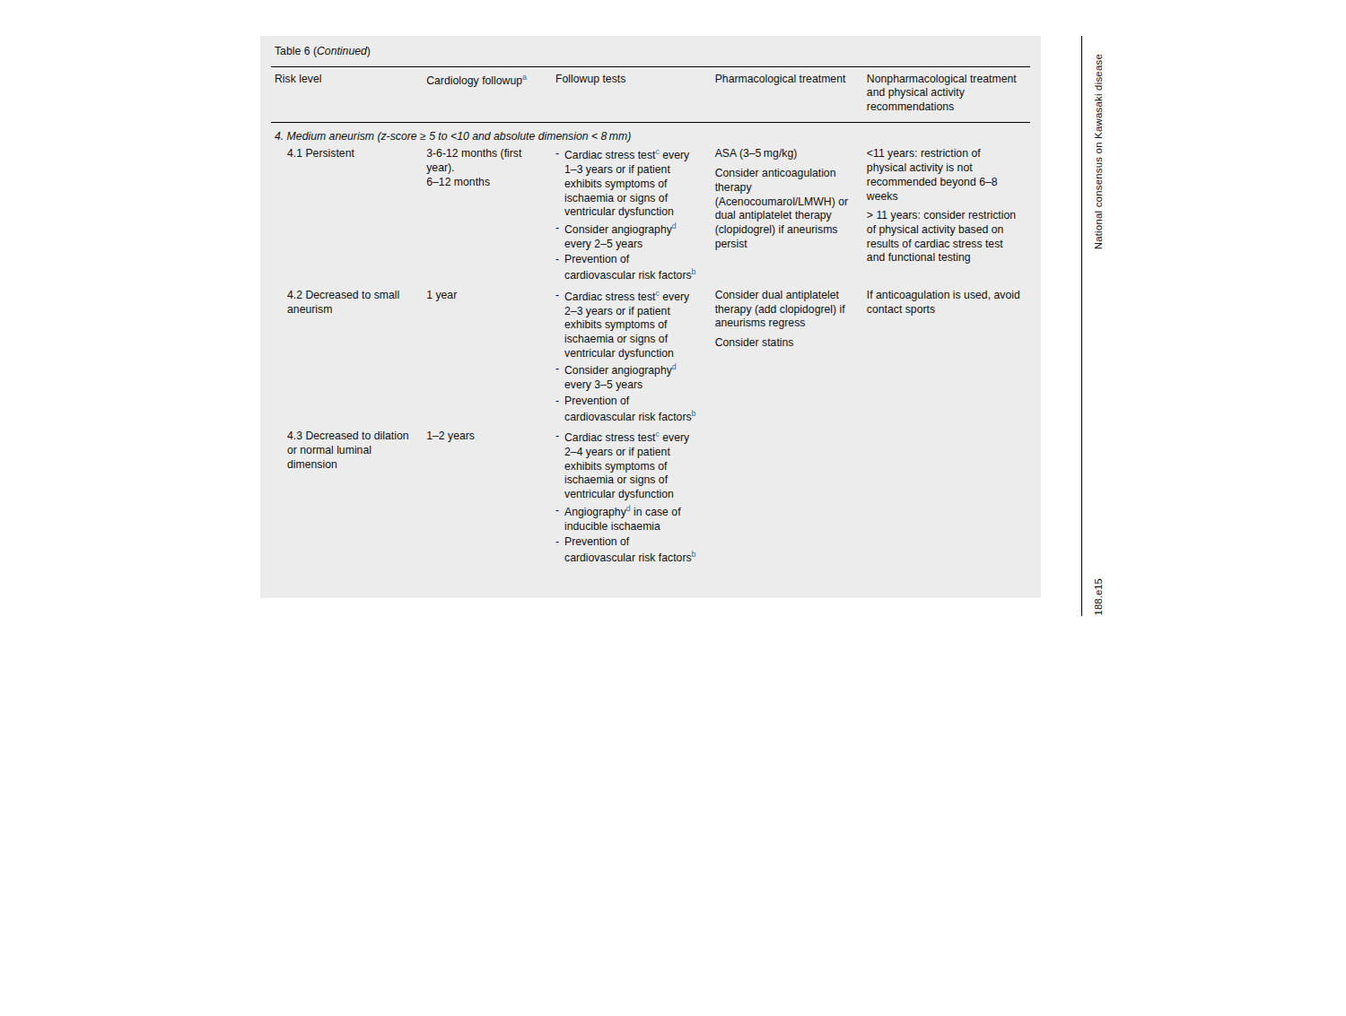National consensus on Kawasaki disease
188.e15
Table 6 (Continued)
| Risk level | Cardiology followup a | Followup tests | Pharmacological treatment | Nonpharmacological treatment and physical activity recommendations |
| --- | --- | --- | --- | --- |
| 4. Medium aneurism (z-score ≥ 5 to <10 and absolute dimension < 8 mm) |
| 4.1 Persistent | 3-6-12 months (first year). 6–12 months | Cardiac stress test c every 1–3 years or if patient exhibits symptoms of ischaemia or signs of ventricular dysfunction Consider angiography d every 2–5 years Prevention of cardiovascular risk factors b | ASA (3–5 mg/kg) Consider anticoagulation therapy (Acenocoumarol/LMWH) or dual antiplatelet therapy (clopidogrel) if aneurisms persist | <11 years: restriction of physical activity is not recommended beyond 6–8 weeks > 11 years: consider restriction of physical activity based on results of cardiac stress test and functional testing |
| 4.2 Decreased to small aneurism | 1 year | Cardiac stress test c every 2–3 years or if patient exhibits symptoms of ischaemia or signs of ventricular dysfunction Consider angiography d every 3–5 years Prevention of cardiovascular risk factors b | Consider dual antiplatelet therapy (add clopidogrel) if aneurisms regress Consider statins | If anticoagulation is used, avoid contact sports |
| 4.3 Decreased to dilation or normal luminal dimension | 1–2 years | Cardiac stress test c every 2–4 years or if patient exhibits symptoms of ischaemia or signs of ventricular dysfunction Angiography d in case of inducible ischaemia Prevention of cardiovascular risk factors b | | |